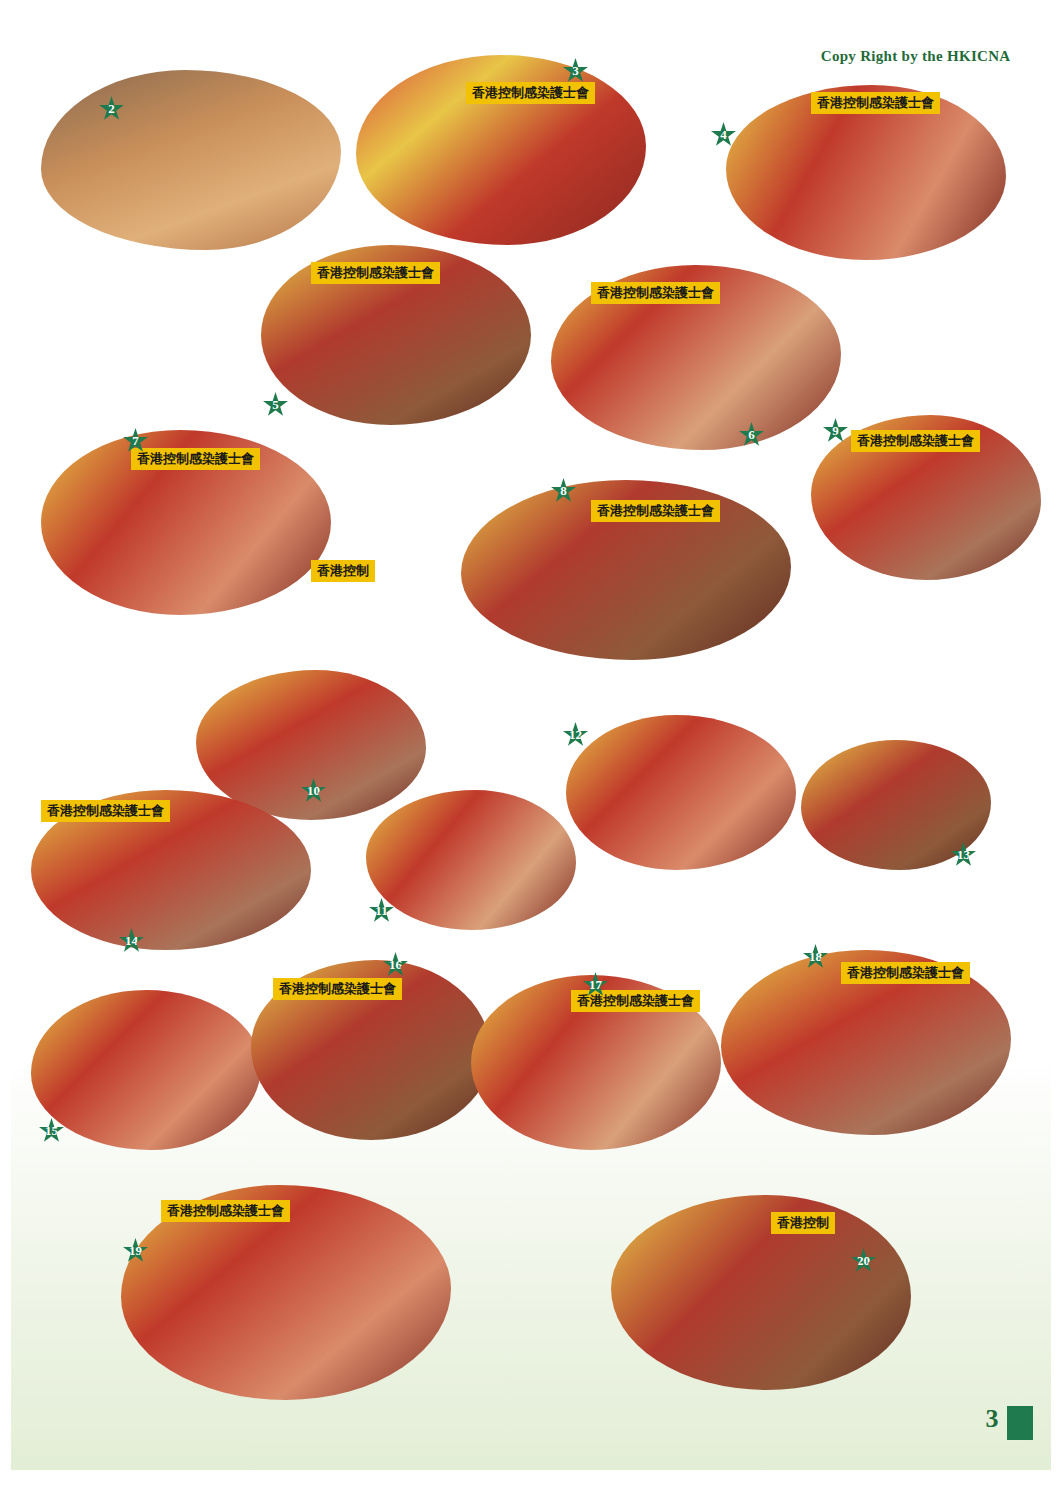Copy Right by the HKICNA
2
香港控制感染護士會
3
香港控制感染護士會
4
香港控制感染護士會
5
香港控制感染護士會
6
香港控制感染護士會
9
香港控制感染護士會
7
香港控制感染護士會
8
香港控制
10
12
13
11
香港控制感染護士會
14
15
香港控制感染護士會
16
香港控制感染護士會
17
香港控制感染護士會
18
香港控制感染護士會
19
香港控制
20
3